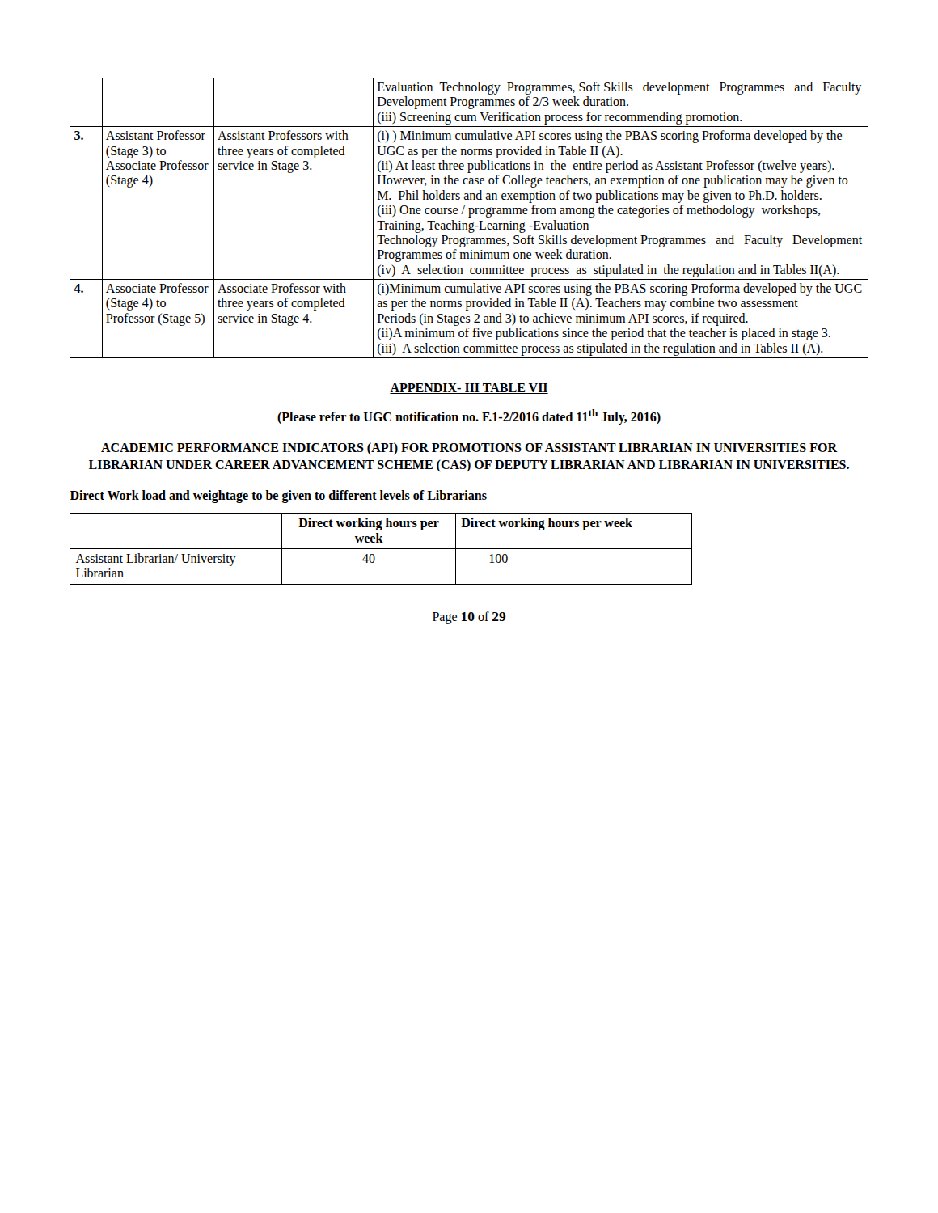| | | | Evaluation Technology Programmes, Soft Skills development Programmes and Faculty Development Programmes of 2/3 week duration. (iii) Screening cum Verification process for recommending promotion. |
| 3. | Assistant Professor (Stage 3) to Associate Professor (Stage 4) | Assistant Professors with three years of completed service in Stage 3. | (i) ) Minimum cumulative API scores using the PBAS scoring Proforma developed by the UGC as per the norms provided in Table II (A). (ii) At least three publications in the entire period as Assistant Professor (twelve years). However, in the case of College teachers, an exemption of one publication may be given to M. Phil holders and an exemption of two publications may be given to Ph.D. holders. (iii) One course / programme from among the categories of methodology workshops, Training, Teaching-Learning -Evaluation Technology Programmes, Soft Skills development Programmes and Faculty Development Programmes of minimum one week duration. (iv) A selection committee process as stipulated in the regulation and in Tables II(A). |
| 4. | Associate Professor (Stage 4) to Professor (Stage 5) | Associate Professor with three years of completed service in Stage 4. | (i)Minimum cumulative API scores using the PBAS scoring Proforma developed by the UGC as per the norms provided in Table II (A). Teachers may combine two assessment Periods (in Stages 2 and 3) to achieve minimum API scores, if required. (ii)A minimum of five publications since the period that the teacher is placed in stage 3. (iii) A selection committee process as stipulated in the regulation and in Tables II (A). |
APPENDIX- III TABLE VII
(Please refer to UGC notification no. F.1-2/2016 dated 11th July, 2016)
ACADEMIC PERFORMANCE INDICATORS (API) FOR PROMOTIONS OF ASSISTANT LIBRARIAN IN UNIVERSITIES FOR LIBRARIAN UNDER CAREER ADVANCEMENT SCHEME (CAS) OF DEPUTY LIBRARIAN AND LIBRARIAN IN UNIVERSITIES.
Direct Work load and weightage to be given to different levels of Librarians
| | Direct working hours per week | Direct working hours per week |
| Assistant Librarian/ University Librarian | 40 | 100 |
Page 10 of 29